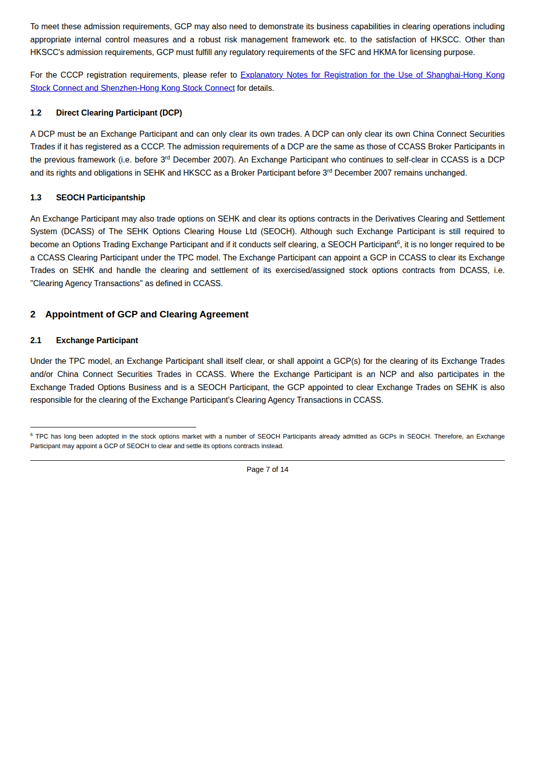To meet these admission requirements, GCP may also need to demonstrate its business capabilities in clearing operations including appropriate internal control measures and a robust risk management framework etc. to the satisfaction of HKSCC. Other than HKSCC's admission requirements, GCP must fulfill any regulatory requirements of the SFC and HKMA for licensing purpose.
For the CCCP registration requirements, please refer to Explanatory Notes for Registration for the Use of Shanghai-Hong Kong Stock Connect and Shenzhen-Hong Kong Stock Connect for details.
1.2 Direct Clearing Participant (DCP)
A DCP must be an Exchange Participant and can only clear its own trades. A DCP can only clear its own China Connect Securities Trades if it has registered as a CCCP. The admission requirements of a DCP are the same as those of CCASS Broker Participants in the previous framework (i.e. before 3rd December 2007). An Exchange Participant who continues to self-clear in CCASS is a DCP and its rights and obligations in SEHK and HKSCC as a Broker Participant before 3rd December 2007 remains unchanged.
1.3 SEOCH Participantship
An Exchange Participant may also trade options on SEHK and clear its options contracts in the Derivatives Clearing and Settlement System (DCASS) of The SEHK Options Clearing House Ltd (SEOCH). Although such Exchange Participant is still required to become an Options Trading Exchange Participant and if it conducts self clearing, a SEOCH Participant6, it is no longer required to be a CCASS Clearing Participant under the TPC model. The Exchange Participant can appoint a GCP in CCASS to clear its Exchange Trades on SEHK and handle the clearing and settlement of its exercised/assigned stock options contracts from DCASS, i.e. "Clearing Agency Transactions" as defined in CCASS.
2 Appointment of GCP and Clearing Agreement
2.1 Exchange Participant
Under the TPC model, an Exchange Participant shall itself clear, or shall appoint a GCP(s) for the clearing of its Exchange Trades and/or China Connect Securities Trades in CCASS. Where the Exchange Participant is an NCP and also participates in the Exchange Traded Options Business and is a SEOCH Participant, the GCP appointed to clear Exchange Trades on SEHK is also responsible for the clearing of the Exchange Participant's Clearing Agency Transactions in CCASS.
6 TPC has long been adopted in the stock options market with a number of SEOCH Participants already admitted as GCPs in SEOCH. Therefore, an Exchange Participant may appoint a GCP of SEOCH to clear and settle its options contracts instead.
Page 7 of 14